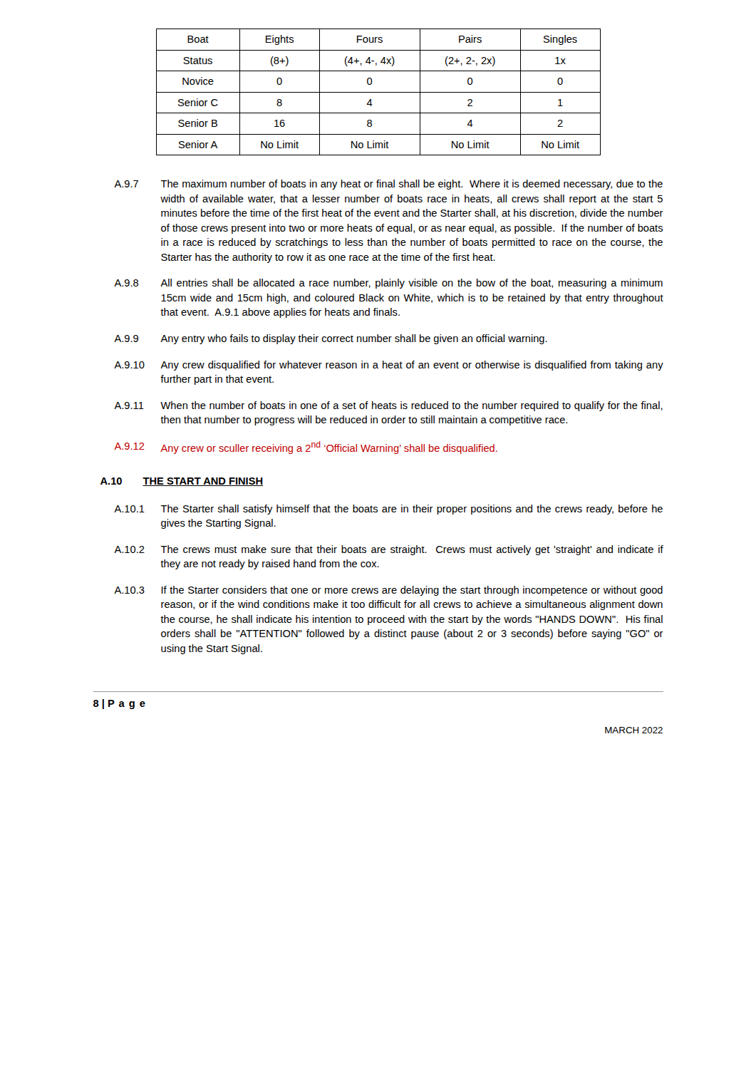| Boat | Eights | Fours | Pairs | Singles |
| Status | (8+) | (4+, 4-, 4x) | (2+, 2-, 2x) | 1x |
| Novice | 0 | 0 | 0 | 0 |
| Senior C | 8 | 4 | 2 | 1 |
| Senior B | 16 | 8 | 4 | 2 |
| Senior A | No Limit | No Limit | No Limit | No Limit |
A.9.7
The maximum number of boats in any heat or final shall be eight. Where it is deemed necessary, due to the width of available water, that a lesser number of boats race in heats, all crews shall report at the start 5 minutes before the time of the first heat of the event and the Starter shall, at his discretion, divide the number of those crews present into two or more heats of equal, or as near equal, as possible. If the number of boats in a race is reduced by scratchings to less than the number of boats permitted to race on the course, the Starter has the authority to row it as one race at the time of the first heat.
A.9.8
All entries shall be allocated a race number, plainly visible on the bow of the boat, measuring a minimum 15cm wide and 15cm high, and coloured Black on White, which is to be retained by that entry throughout that event. A.9.1 above applies for heats and finals.
A.9.9
Any entry who fails to display their correct number shall be given an official warning.
A.9.10
Any crew disqualified for whatever reason in a heat of an event or otherwise is disqualified from taking any further part in that event.
A.9.11
When the number of boats in one of a set of heats is reduced to the number required to qualify for the final, then that number to progress will be reduced in order to still maintain a competitive race.
A.9.12
Any crew or sculler receiving a 2nd ‘Official Warning’ shall be disqualified.
A.10
THE START AND FINISH
A.10.1
The Starter shall satisfy himself that the boats are in their proper positions and the crews ready, before he gives the Starting Signal.
A.10.2
The crews must make sure that their boats are straight. Crews must actively get 'straight' and indicate if they are not ready by raised hand from the cox.
A.10.3
If the Starter considers that one or more crews are delaying the start through incompetence or without good reason, or if the wind conditions make it too difficult for all crews to achieve a simultaneous alignment down the course, he shall indicate his intention to proceed with the start by the words "HANDS DOWN". His final orders shall be "ATTENTION" followed by a distinct pause (about 2 or 3 seconds) before saying "GO" or using the Start Signal.
8 | P a g e
MARCH 2022